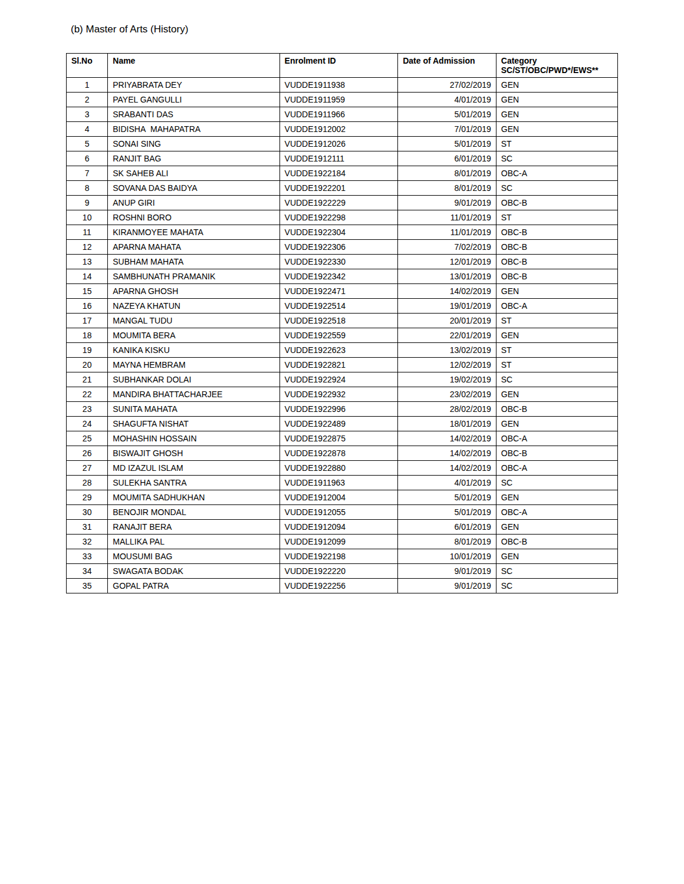(b) Master of Arts (History)
| Sl.No | Name | Enrolment ID | Date of Admission | Category SC/ST/OBC/PWD*/EWS** |
| --- | --- | --- | --- | --- |
| 1 | PRIYABRATA DEY | VUDDE1911938 | 27/02/2019 | GEN |
| 2 | PAYEL GANGULLI | VUDDE1911959 | 4/01/2019 | GEN |
| 3 | SRABANTI DAS | VUDDE1911966 | 5/01/2019 | GEN |
| 4 | BIDISHA MAHAPATRA | VUDDE1912002 | 7/01/2019 | GEN |
| 5 | SONAI SING | VUDDE1912026 | 5/01/2019 | ST |
| 6 | RANJIT BAG | VUDDE1912111 | 6/01/2019 | SC |
| 7 | SK SAHEB ALI | VUDDE1922184 | 8/01/2019 | OBC-A |
| 8 | SOVANA DAS BAIDYA | VUDDE1922201 | 8/01/2019 | SC |
| 9 | ANUP GIRI | VUDDE1922229 | 9/01/2019 | OBC-B |
| 10 | ROSHNI BORO | VUDDE1922298 | 11/01/2019 | ST |
| 11 | KIRANMOYEE MAHATA | VUDDE1922304 | 11/01/2019 | OBC-B |
| 12 | APARNA MAHATA | VUDDE1922306 | 7/02/2019 | OBC-B |
| 13 | SUBHAM MAHATA | VUDDE1922330 | 12/01/2019 | OBC-B |
| 14 | SAMBHUNATH PRAMANIK | VUDDE1922342 | 13/01/2019 | OBC-B |
| 15 | APARNA GHOSH | VUDDE1922471 | 14/02/2019 | GEN |
| 16 | NAZEYA KHATUN | VUDDE1922514 | 19/01/2019 | OBC-A |
| 17 | MANGAL TUDU | VUDDE1922518 | 20/01/2019 | ST |
| 18 | MOUMITA BERA | VUDDE1922559 | 22/01/2019 | GEN |
| 19 | KANIKA KISKU | VUDDE1922623 | 13/02/2019 | ST |
| 20 | MAYNA HEMBRAM | VUDDE1922821 | 12/02/2019 | ST |
| 21 | SUBHANKAR DOLAI | VUDDE1922924 | 19/02/2019 | SC |
| 22 | MANDIRA BHATTACHARJEE | VUDDE1922932 | 23/02/2019 | GEN |
| 23 | SUNITA MAHATA | VUDDE1922996 | 28/02/2019 | OBC-B |
| 24 | SHAGUFTA NISHAT | VUDDE1922489 | 18/01/2019 | GEN |
| 25 | MOHASHIN HOSSAIN | VUDDE1922875 | 14/02/2019 | OBC-A |
| 26 | BISWAJIT GHOSH | VUDDE1922878 | 14/02/2019 | OBC-B |
| 27 | MD IZAZUL ISLAM | VUDDE1922880 | 14/02/2019 | OBC-A |
| 28 | SULEKHA SANTRA | VUDDE1911963 | 4/01/2019 | SC |
| 29 | MOUMITA SADHUKHAN | VUDDE1912004 | 5/01/2019 | GEN |
| 30 | BENOJIR MONDAL | VUDDE1912055 | 5/01/2019 | OBC-A |
| 31 | RANAJIT BERA | VUDDE1912094 | 6/01/2019 | GEN |
| 32 | MALLIKA PAL | VUDDE1912099 | 8/01/2019 | OBC-B |
| 33 | MOUSUMI BAG | VUDDE1922198 | 10/01/2019 | GEN |
| 34 | SWAGATA BODAK | VUDDE1922220 | 9/01/2019 | SC |
| 35 | GOPAL PATRA | VUDDE1922256 | 9/01/2019 | SC |